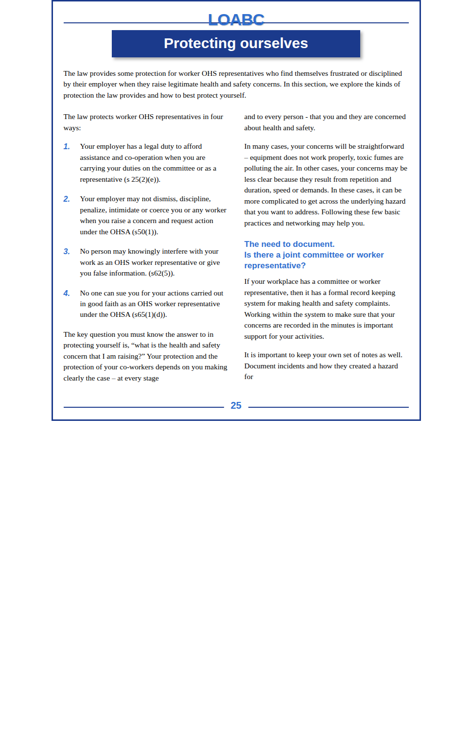LOABC
Protecting ourselves
The law provides some protection for worker OHS representatives who find themselves frustrated or disciplined by their employer when they raise legitimate health and safety concerns. In this section, we explore the kinds of protection the law provides and how to best protect yourself.
The law protects worker OHS representatives in four ways:
Your employer has a legal duty to afford assistance and co-operation when you are carrying your duties on the committee or as a representative (s 25(2)(e)).
Your employer may not dismiss, discipline, penalize, intimidate or coerce you or any worker when you raise a concern and request action under the OHSA (s50(1)).
No person may knowingly interfere with your work as an OHS worker representative or give you false information. (s62(5)).
No one can sue you for your actions carried out in good faith as an OHS worker representative under the OHSA (s65(1)(d)).
The key question you must know the answer to in protecting yourself is, “what is the health and safety concern that I am raising?” Your protection and the protection of your co-workers depends on you making clearly the case – at every stage
and to every person - that you and they are concerned about health and safety.
In many cases, your concerns will be straightforward – equipment does not work properly, toxic fumes are polluting the air. In other cases, your concerns may be less clear because they result from repetition and duration, speed or demands. In these cases, it can be more complicated to get across the underlying hazard that you want to address. Following these few basic practices and networking may help you.
The need to document.
Is there a joint committee or worker representative?
If your workplace has a committee or worker representative, then it has a formal record keeping system for making health and safety complaints. Working within the system to make sure that your concerns are recorded in the minutes is important support for your activities.
It is important to keep your own set of notes as well. Document incidents and how they created a hazard for
25